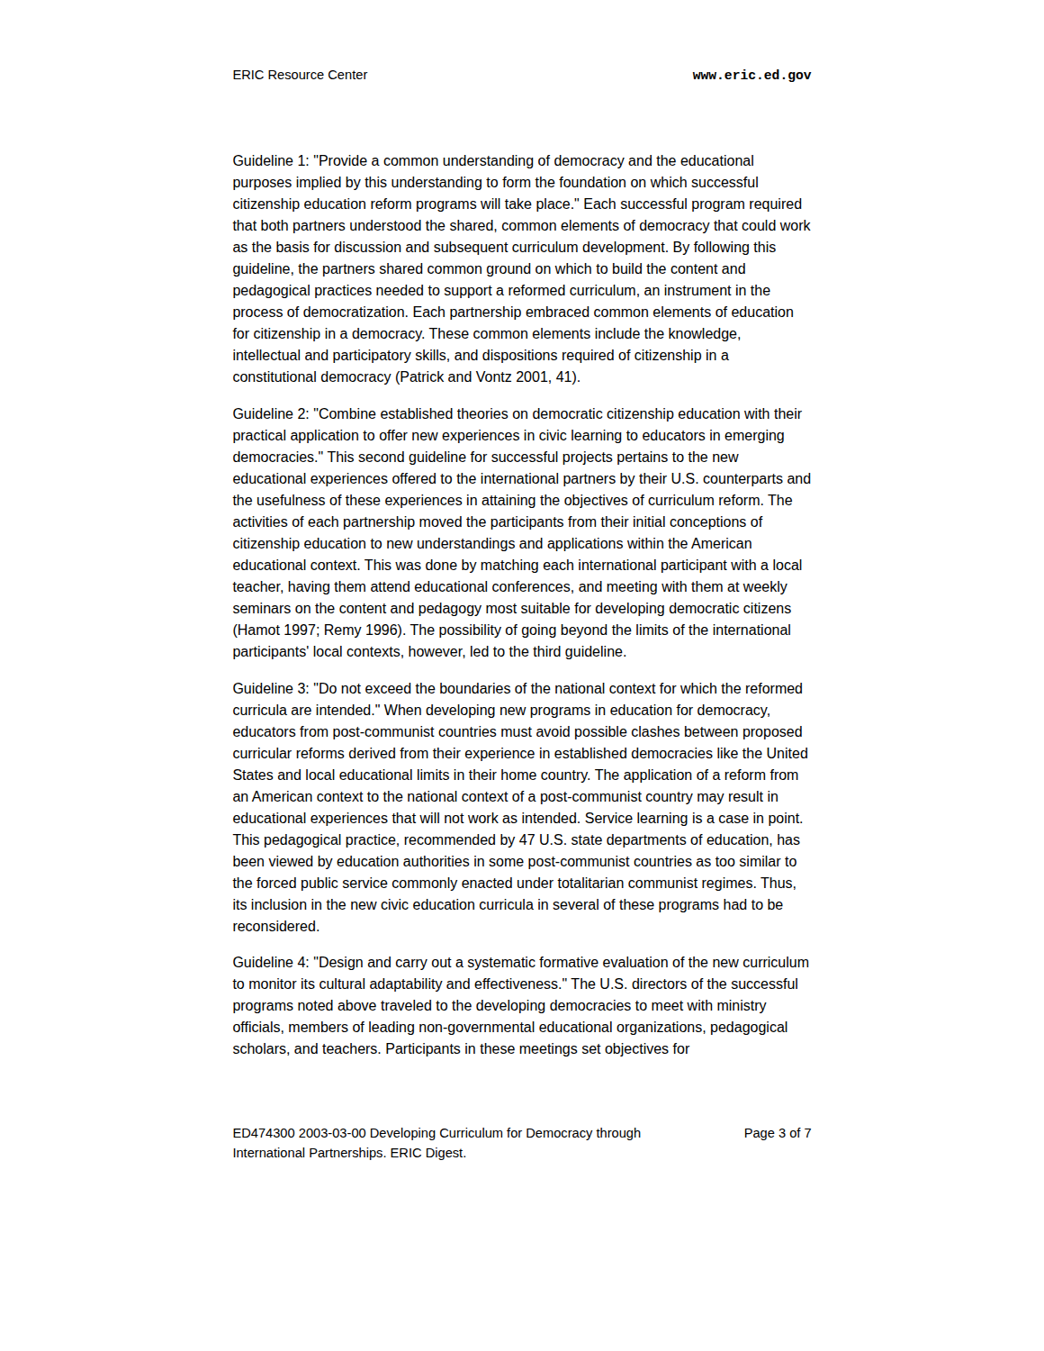ERIC Resource Center
www.eric.ed.gov
Guideline 1: "Provide a common understanding of democracy and the educational purposes implied by this understanding to form the foundation on which successful citizenship education reform programs will take place." Each successful program required that both partners understood the shared, common elements of democracy that could work as the basis for discussion and subsequent curriculum development. By following this guideline, the partners shared common ground on which to build the content and pedagogical practices needed to support a reformed curriculum, an instrument in the process of democratization. Each partnership embraced common elements of education for citizenship in a democracy. These common elements include the knowledge, intellectual and participatory skills, and dispositions required of citizenship in a constitutional democracy (Patrick and Vontz 2001, 41).
Guideline 2: "Combine established theories on democratic citizenship education with their practical application to offer new experiences in civic learning to educators in emerging democracies." This second guideline for successful projects pertains to the new educational experiences offered to the international partners by their U.S. counterparts and the usefulness of these experiences in attaining the objectives of curriculum reform. The activities of each partnership moved the participants from their initial conceptions of citizenship education to new understandings and applications within the American educational context. This was done by matching each international participant with a local teacher, having them attend educational conferences, and meeting with them at weekly seminars on the content and pedagogy most suitable for developing democratic citizens (Hamot 1997; Remy 1996). The possibility of going beyond the limits of the international participants' local contexts, however, led to the third guideline.
Guideline 3: "Do not exceed the boundaries of the national context for which the reformed curricula are intended." When developing new programs in education for democracy, educators from post-communist countries must avoid possible clashes between proposed curricular reforms derived from their experience in established democracies like the United States and local educational limits in their home country. The application of a reform from an American context to the national context of a post-communist country may result in educational experiences that will not work as intended. Service learning is a case in point. This pedagogical practice, recommended by 47 U.S. state departments of education, has been viewed by education authorities in some post-communist countries as too similar to the forced public service commonly enacted under totalitarian communist regimes. Thus, its inclusion in the new civic education curricula in several of these programs had to be reconsidered.
Guideline 4: "Design and carry out a systematic formative evaluation of the new curriculum to monitor its cultural adaptability and effectiveness." The U.S. directors of the successful programs noted above traveled to the developing democracies to meet with ministry officials, members of leading non-governmental educational organizations, pedagogical scholars, and teachers. Participants in these meetings set objectives for
ED474300 2003-03-00 Developing Curriculum for Democracy through International Partnerships. ERIC Digest.
Page 3 of 7